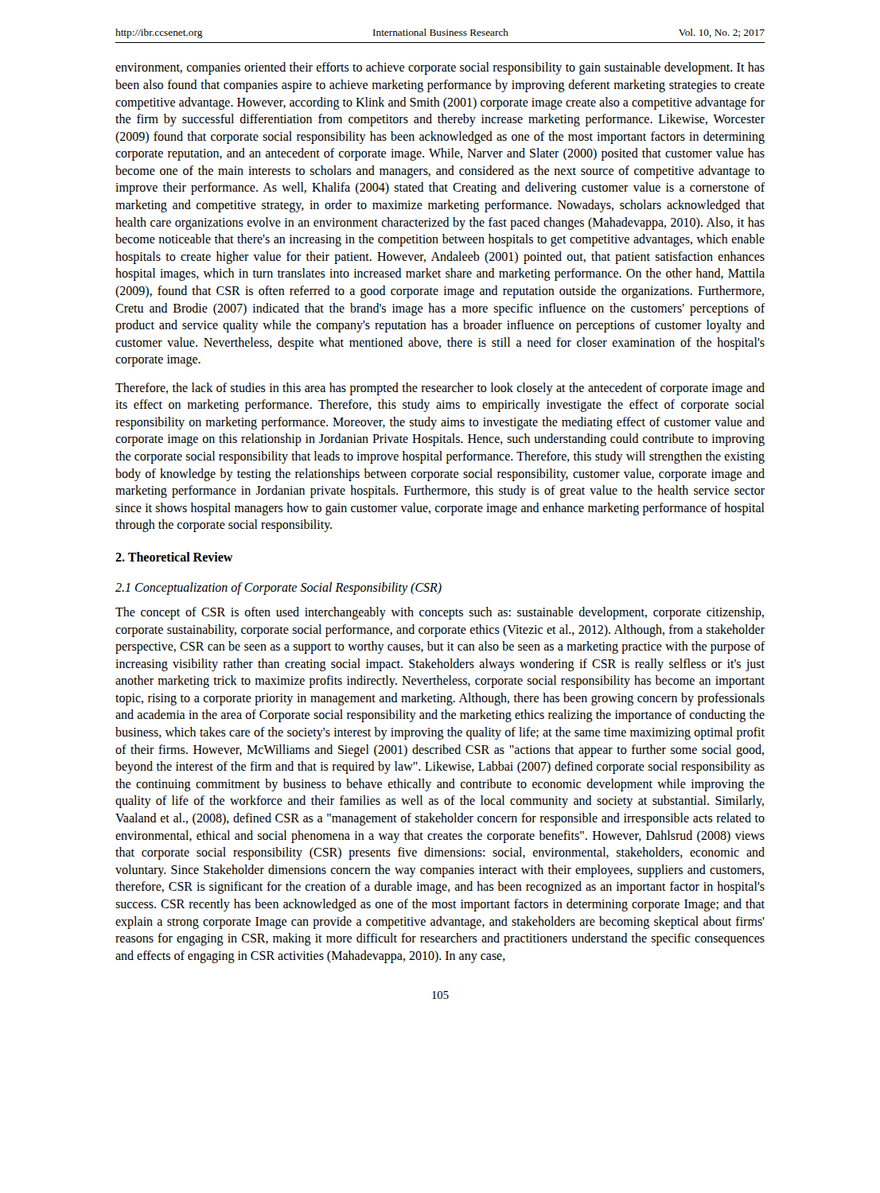http://ibr.ccsenet.org International Business Research Vol. 10, No. 2; 2017
environment, companies oriented their efforts to achieve corporate social responsibility to gain sustainable development. It has been also found that companies aspire to achieve marketing performance by improving deferent marketing strategies to create competitive advantage. However, according to Klink and Smith (2001) corporate image create also a competitive advantage for the firm by successful differentiation from competitors and thereby increase marketing performance. Likewise, Worcester (2009) found that corporate social responsibility has been acknowledged as one of the most important factors in determining corporate reputation, and an antecedent of corporate image. While, Narver and Slater (2000) posited that customer value has become one of the main interests to scholars and managers, and considered as the next source of competitive advantage to improve their performance. As well, Khalifa (2004) stated that Creating and delivering customer value is a cornerstone of marketing and competitive strategy, in order to maximize marketing performance. Nowadays, scholars acknowledged that health care organizations evolve in an environment characterized by the fast paced changes (Mahadevappa, 2010). Also, it has become noticeable that there's an increasing in the competition between hospitals to get competitive advantages, which enable hospitals to create higher value for their patient. However, Andaleeb (2001) pointed out, that patient satisfaction enhances hospital images, which in turn translates into increased market share and marketing performance. On the other hand, Mattila (2009), found that CSR is often referred to a good corporate image and reputation outside the organizations. Furthermore, Cretu and Brodie (2007) indicated that the brand's image has a more specific influence on the customers' perceptions of product and service quality while the company's reputation has a broader influence on perceptions of customer loyalty and customer value. Nevertheless, despite what mentioned above, there is still a need for closer examination of the hospital's corporate image.
Therefore, the lack of studies in this area has prompted the researcher to look closely at the antecedent of corporate image and its effect on marketing performance. Therefore, this study aims to empirically investigate the effect of corporate social responsibility on marketing performance. Moreover, the study aims to investigate the mediating effect of customer value and corporate image on this relationship in Jordanian Private Hospitals. Hence, such understanding could contribute to improving the corporate social responsibility that leads to improve hospital performance. Therefore, this study will strengthen the existing body of knowledge by testing the relationships between corporate social responsibility, customer value, corporate image and marketing performance in Jordanian private hospitals. Furthermore, this study is of great value to the health service sector since it shows hospital managers how to gain customer value, corporate image and enhance marketing performance of hospital through the corporate social responsibility.
2. Theoretical Review
2.1 Conceptualization of Corporate Social Responsibility (CSR)
The concept of CSR is often used interchangeably with concepts such as: sustainable development, corporate citizenship, corporate sustainability, corporate social performance, and corporate ethics (Vitezic et al., 2012). Although, from a stakeholder perspective, CSR can be seen as a support to worthy causes, but it can also be seen as a marketing practice with the purpose of increasing visibility rather than creating social impact. Stakeholders always wondering if CSR is really selfless or it's just another marketing trick to maximize profits indirectly. Nevertheless, corporate social responsibility has become an important topic, rising to a corporate priority in management and marketing. Although, there has been growing concern by professionals and academia in the area of Corporate social responsibility and the marketing ethics realizing the importance of conducting the business, which takes care of the society's interest by improving the quality of life; at the same time maximizing optimal profit of their firms. However, McWilliams and Siegel (2001) described CSR as "actions that appear to further some social good, beyond the interest of the firm and that is required by law". Likewise, Labbai (2007) defined corporate social responsibility as the continuing commitment by business to behave ethically and contribute to economic development while improving the quality of life of the workforce and their families as well as of the local community and society at substantial. Similarly, Vaaland et al., (2008), defined CSR as a "management of stakeholder concern for responsible and irresponsible acts related to environmental, ethical and social phenomena in a way that creates the corporate benefits". However, Dahlsrud (2008) views that corporate social responsibility (CSR) presents five dimensions: social, environmental, stakeholders, economic and voluntary. Since Stakeholder dimensions concern the way companies interact with their employees, suppliers and customers, therefore, CSR is significant for the creation of a durable image, and has been recognized as an important factor in hospital's success. CSR recently has been acknowledged as one of the most important factors in determining corporate Image; and that explain a strong corporate Image can provide a competitive advantage, and stakeholders are becoming skeptical about firms' reasons for engaging in CSR, making it more difficult for researchers and practitioners understand the specific consequences and effects of engaging in CSR activities (Mahadevappa, 2010). In any case,
105